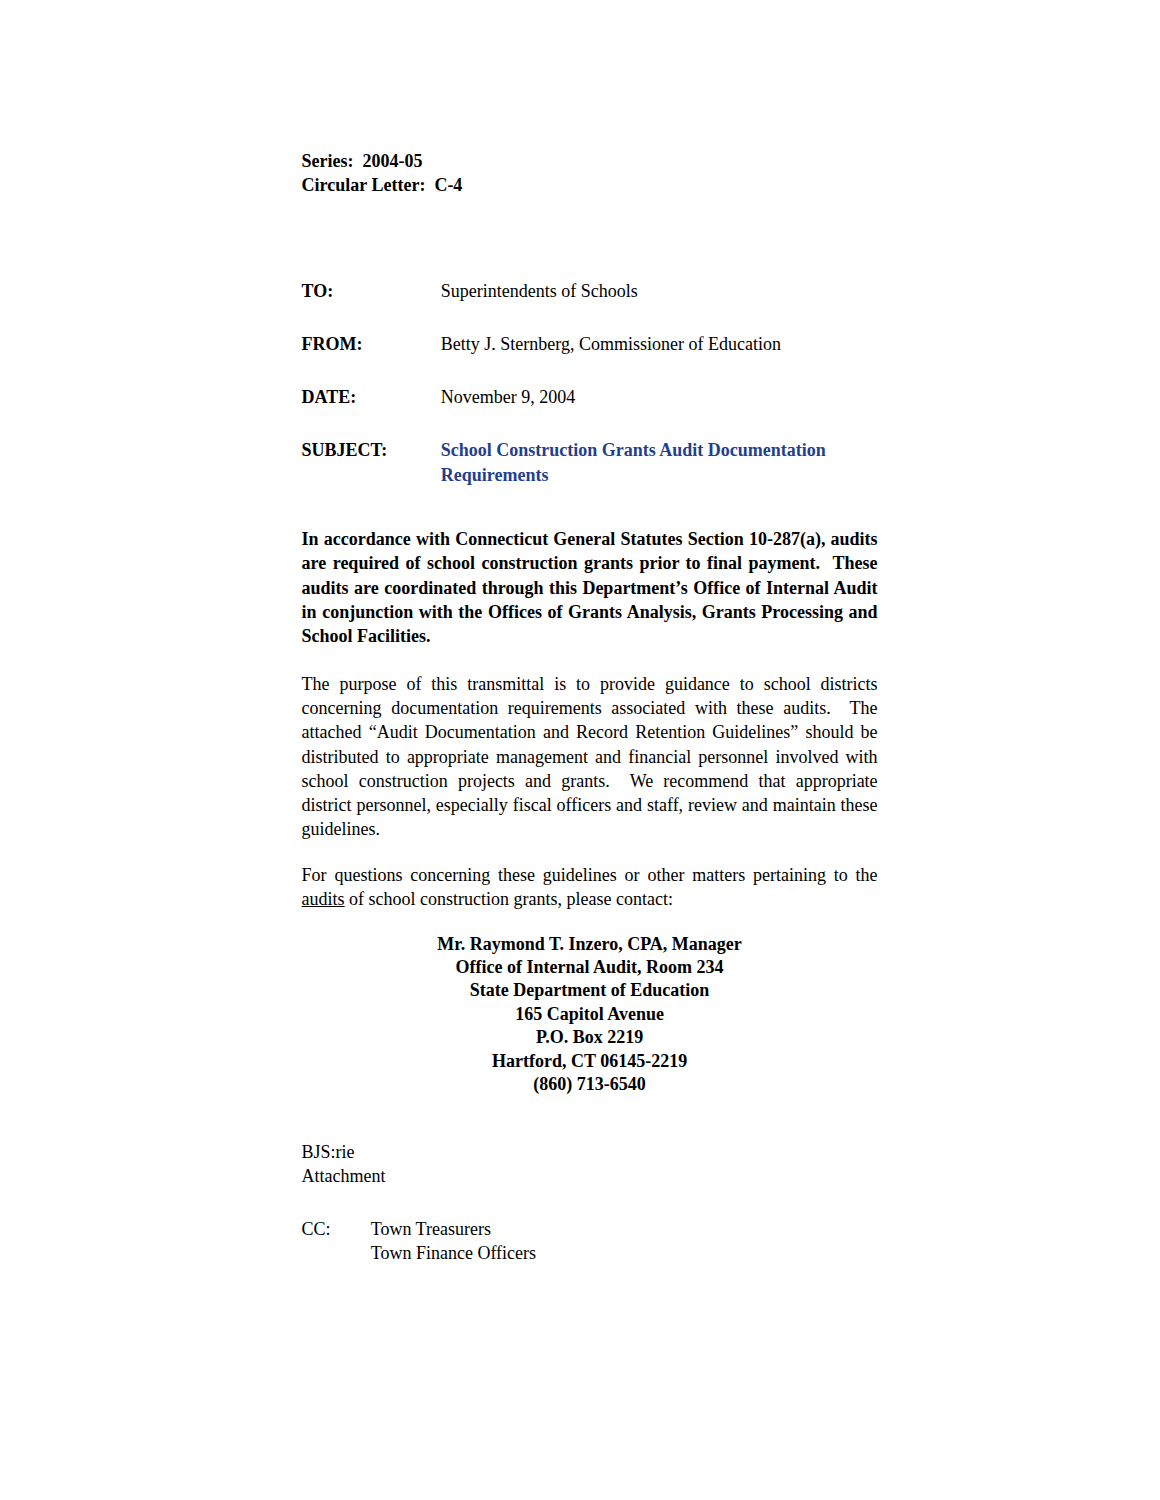Series: 2004-05 Circular Letter: C-4
TO:
Superintendents of Schools
FROM:
Betty J. Sternberg, Commissioner of Education
DATE:
November 9, 2004
SUBJECT:
School Construction Grants Audit Documentation Requirements
In accordance with Connecticut General Statutes Section 10-287(a), audits are required of school construction grants prior to final payment. These audits are coordinated through this Department’s Office of Internal Audit in conjunction with the Offices of Grants Analysis, Grants Processing and School Facilities.
The purpose of this transmittal is to provide guidance to school districts concerning documentation requirements associated with these audits. The attached “Audit Documentation and Record Retention Guidelines” should be distributed to appropriate management and financial personnel involved with school construction projects and grants. We recommend that appropriate district personnel, especially fiscal officers and staff, review and maintain these guidelines.
For questions concerning these guidelines or other matters pertaining to the audits of school construction grants, please contact:
Mr. Raymond T. Inzero, CPA, Manager Office of Internal Audit, Room 234 State Department of Education 165 Capitol Avenue P.O. Box 2219 Hartford, CT 06145-2219 (860) 713-6540
BJS:rie
Attachment
CC:
Town Treasurers Town Finance Officers